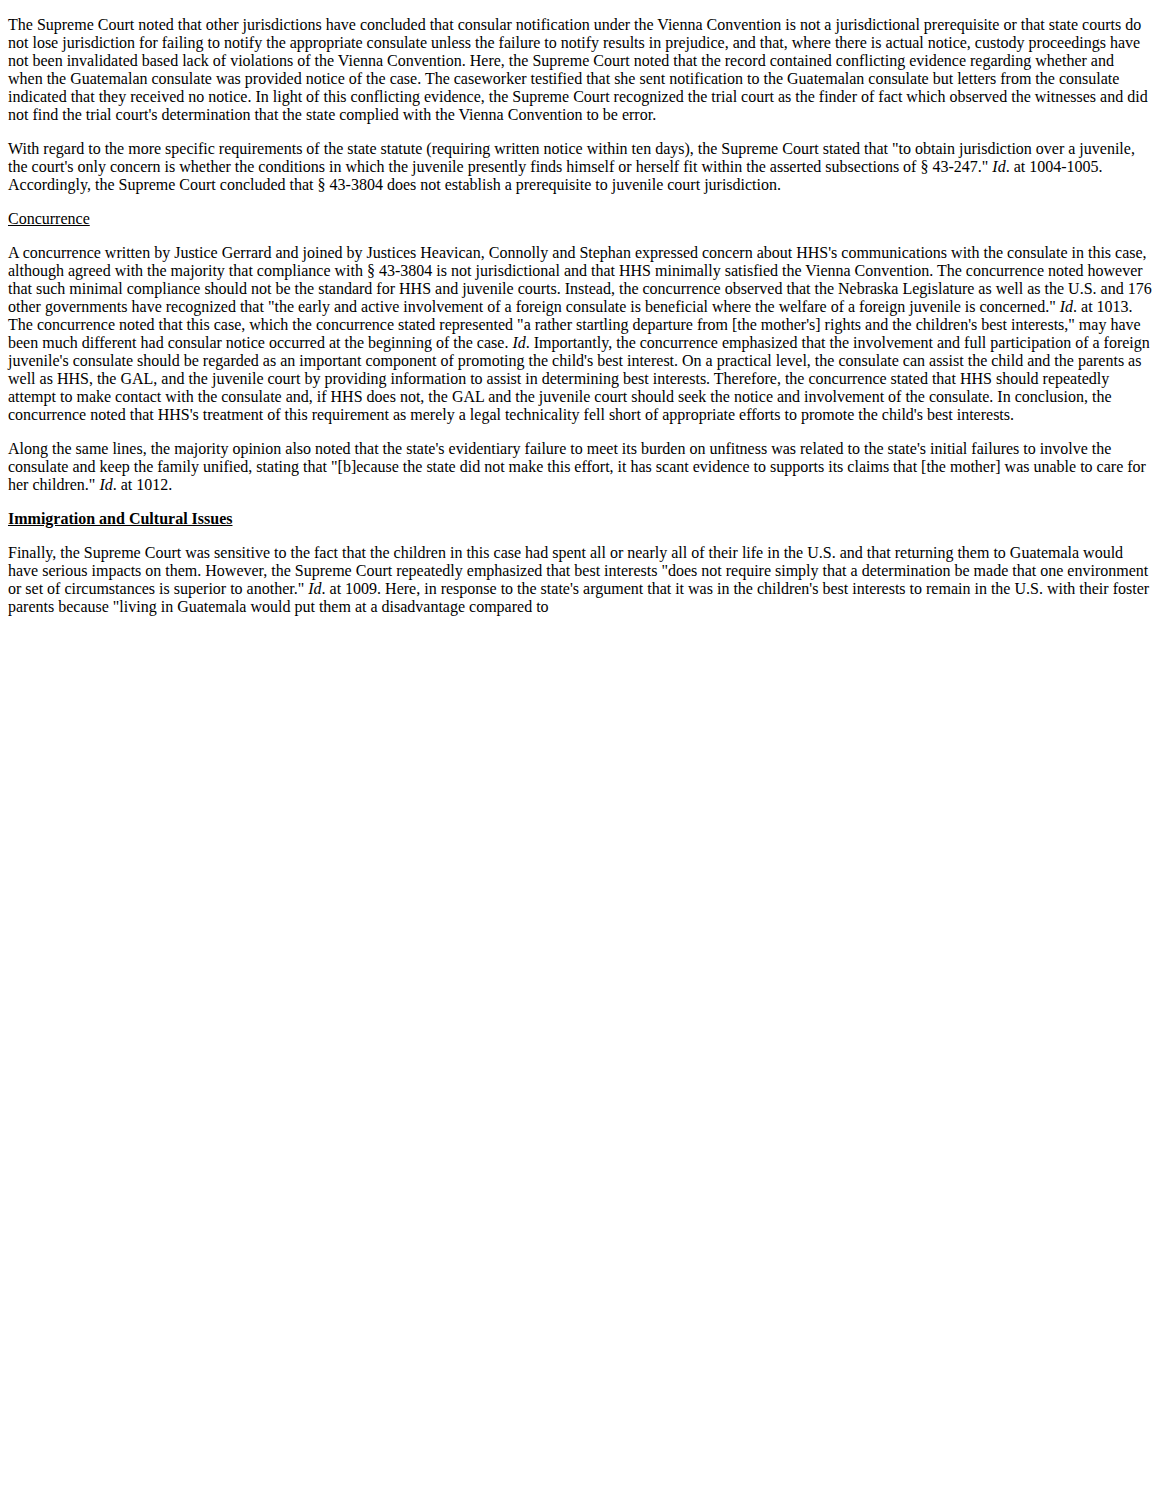The Supreme Court noted that other jurisdictions have concluded that consular notification under the Vienna Convention is not a jurisdictional prerequisite or that state courts do not lose jurisdiction for failing to notify the appropriate consulate unless the failure to notify results in prejudice, and that, where there is actual notice, custody proceedings have not been invalidated based lack of violations of the Vienna Convention. Here, the Supreme Court noted that the record contained conflicting evidence regarding whether and when the Guatemalan consulate was provided notice of the case. The caseworker testified that she sent notification to the Guatemalan consulate but letters from the consulate indicated that they received no notice. In light of this conflicting evidence, the Supreme Court recognized the trial court as the finder of fact which observed the witnesses and did not find the trial court's determination that the state complied with the Vienna Convention to be error.
With regard to the more specific requirements of the state statute (requiring written notice within ten days), the Supreme Court stated that "to obtain jurisdiction over a juvenile, the court's only concern is whether the conditions in which the juvenile presently finds himself or herself fit within the asserted subsections of § 43-247." Id. at 1004-1005. Accordingly, the Supreme Court concluded that § 43-3804 does not establish a prerequisite to juvenile court jurisdiction.
Concurrence
A concurrence written by Justice Gerrard and joined by Justices Heavican, Connolly and Stephan expressed concern about HHS's communications with the consulate in this case, although agreed with the majority that compliance with § 43-3804 is not jurisdictional and that HHS minimally satisfied the Vienna Convention. The concurrence noted however that such minimal compliance should not be the standard for HHS and juvenile courts. Instead, the concurrence observed that the Nebraska Legislature as well as the U.S. and 176 other governments have recognized that "the early and active involvement of a foreign consulate is beneficial where the welfare of a foreign juvenile is concerned." Id. at 1013. The concurrence noted that this case, which the concurrence stated represented "a rather startling departure from [the mother's] rights and the children's best interests," may have been much different had consular notice occurred at the beginning of the case. Id. Importantly, the concurrence emphasized that the involvement and full participation of a foreign juvenile's consulate should be regarded as an important component of promoting the child's best interest. On a practical level, the consulate can assist the child and the parents as well as HHS, the GAL, and the juvenile court by providing information to assist in determining best interests. Therefore, the concurrence stated that HHS should repeatedly attempt to make contact with the consulate and, if HHS does not, the GAL and the juvenile court should seek the notice and involvement of the consulate. In conclusion, the concurrence noted that HHS's treatment of this requirement as merely a legal technicality fell short of appropriate efforts to promote the child's best interests.
Along the same lines, the majority opinion also noted that the state's evidentiary failure to meet its burden on unfitness was related to the state's initial failures to involve the consulate and keep the family unified, stating that "[b]ecause the state did not make this effort, it has scant evidence to supports its claims that [the mother] was unable to care for her children." Id. at 1012.
Immigration and Cultural Issues
Finally, the Supreme Court was sensitive to the fact that the children in this case had spent all or nearly all of their life in the U.S. and that returning them to Guatemala would have serious impacts on them. However, the Supreme Court repeatedly emphasized that best interests "does not require simply that a determination be made that one environment or set of circumstances is superior to another." Id. at 1009. Here, in response to the state's argument that it was in the children's best interests to remain in the U.S. with their foster parents because "living in Guatemala would put them at a disadvantage compared to